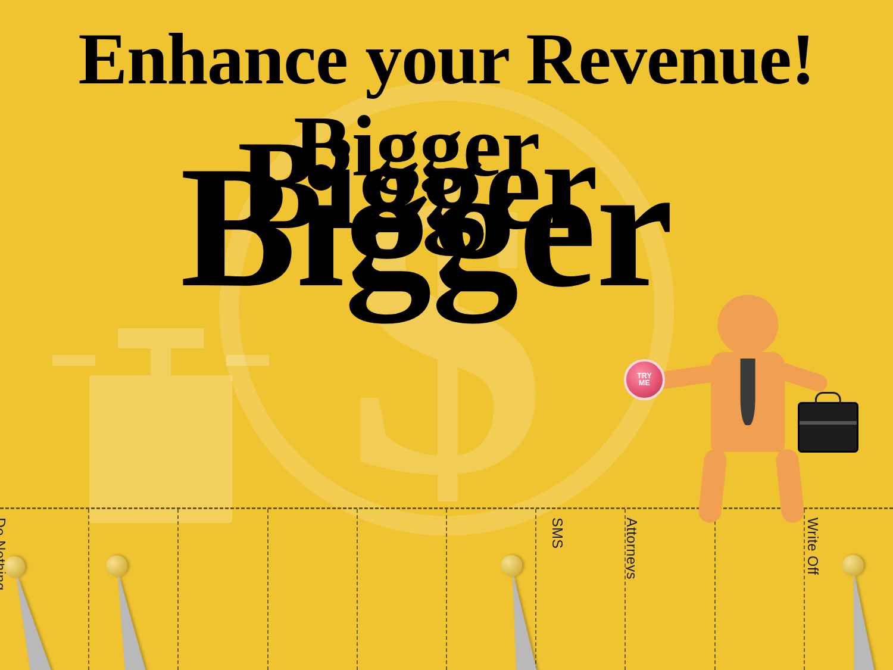$
Enhance your Revenue!
Bigger Bigger Bigger
TRY
ME
Do Nothing
Debt Collectors
Cut Electricity
Pre Payment
Restrict Water
Smart Meters
SMS
Attorneys
50% Discount
Write Off